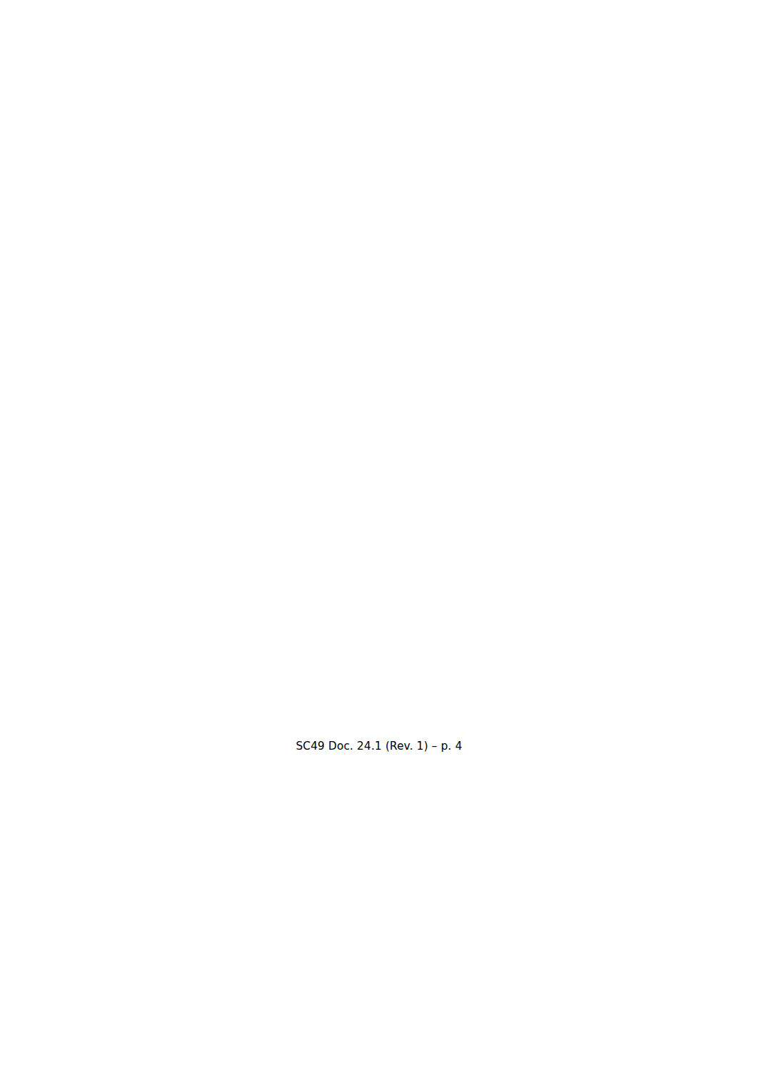SC49 Doc. 24.1 (Rev. 1) – p. 4